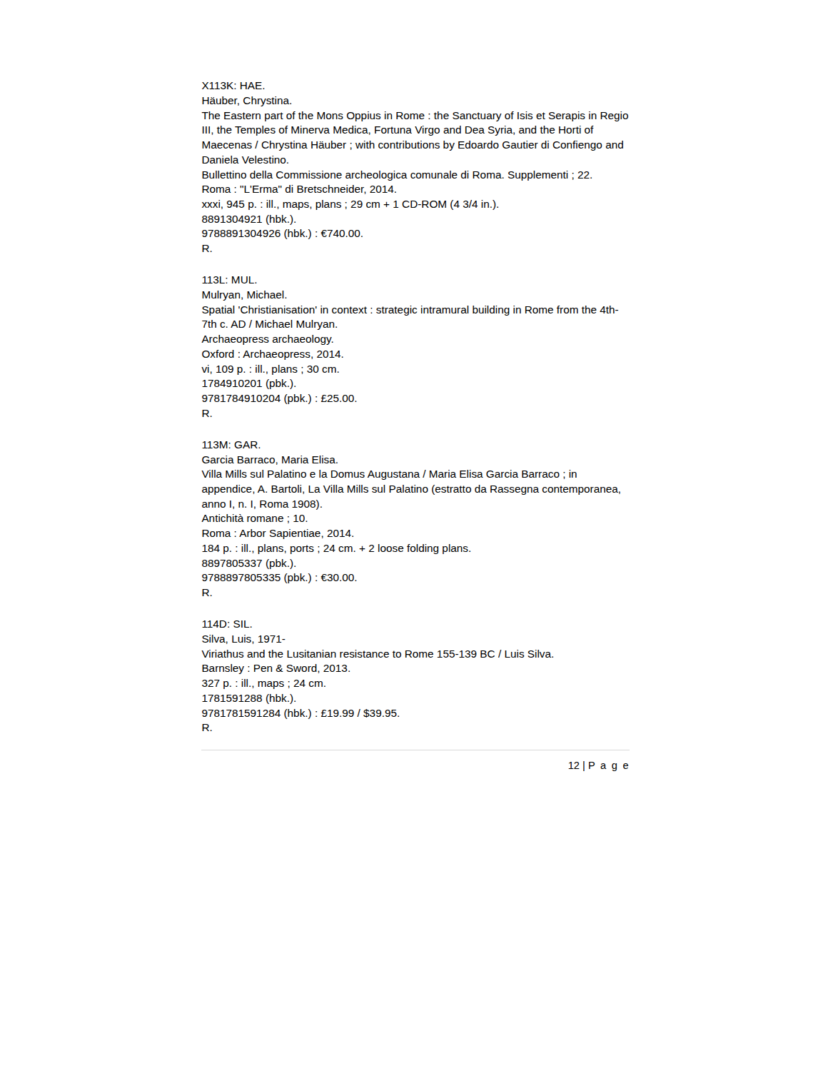X113K: HAE.
Häuber, Chrystina.
The Eastern part of the Mons Oppius in Rome : the Sanctuary of Isis et Serapis in Regio III, the Temples of Minerva Medica, Fortuna Virgo and Dea Syria, and the Horti of Maecenas / Chrystina Häuber ; with contributions by Edoardo Gautier di Confiengo and Daniela Velestino.
Bullettino della Commissione archeologica comunale di Roma. Supplementi ; 22.
Roma : "L'Erma" di Bretschneider, 2014.
xxxi, 945 p. : ill., maps, plans ; 29 cm + 1 CD-ROM (4 3/4 in.).
8891304921 (hbk.).
9788891304926 (hbk.) : €740.00.
R.
113L: MUL.
Mulryan, Michael.
Spatial 'Christianisation' in context : strategic intramural building in Rome from the 4th-7th c. AD / Michael Mulryan.
Archaeopress archaeology.
Oxford : Archaeopress, 2014.
vi, 109 p. : ill., plans ; 30 cm.
1784910201 (pbk.).
9781784910204 (pbk.) : £25.00.
R.
113M: GAR.
Garcia Barraco, Maria Elisa.
Villa Mills sul Palatino e la Domus Augustana / Maria Elisa Garcia Barraco ; in appendice, A. Bartoli, La Villa Mills sul Palatino (estratto da Rassegna contemporanea, anno I, n. I, Roma 1908).
Antichità romane ; 10.
Roma : Arbor Sapientiae, 2014.
184 p. : ill., plans, ports ; 24 cm. + 2 loose folding plans.
8897805337 (pbk.).
9788897805335 (pbk.) : €30.00.
R.
114D: SIL.
Silva, Luis, 1971-
Viriathus and the Lusitanian resistance to Rome 155-139 BC / Luis Silva.
Barnsley : Pen & Sword, 2013.
327 p. : ill., maps ; 24 cm.
1781591288 (hbk.).
9781781591284 (hbk.) : £19.99 / $39.95.
R.
12 | P a g e